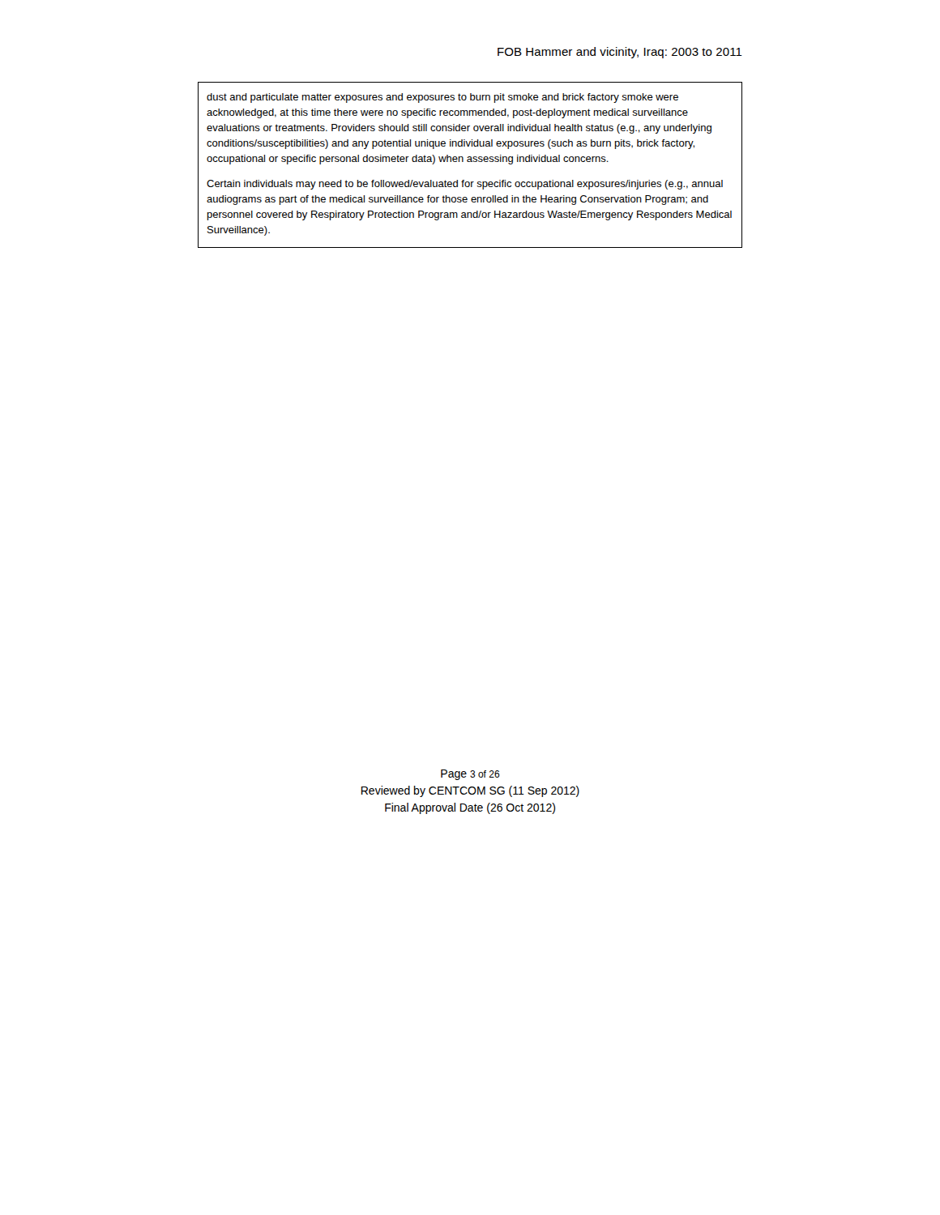FOB Hammer and vicinity, Iraq: 2003 to 2011
dust and particulate matter exposures and exposures to burn pit smoke and brick factory smoke were acknowledged, at this time there were no specific recommended, post-deployment medical surveillance evaluations or treatments. Providers should still consider overall individual health status (e.g., any underlying conditions/susceptibilities) and any potential unique individual exposures (such as burn pits, brick factory, occupational or specific personal dosimeter data) when assessing individual concerns.
Certain individuals may need to be followed/evaluated for specific occupational exposures/injuries (e.g., annual audiograms as part of the medical surveillance for those enrolled in the Hearing Conservation Program; and personnel covered by Respiratory Protection Program and/or Hazardous Waste/Emergency Responders Medical Surveillance).
Page 3 of 26
Reviewed by CENTCOM SG (11 Sep 2012)
Final Approval Date (26 Oct 2012)